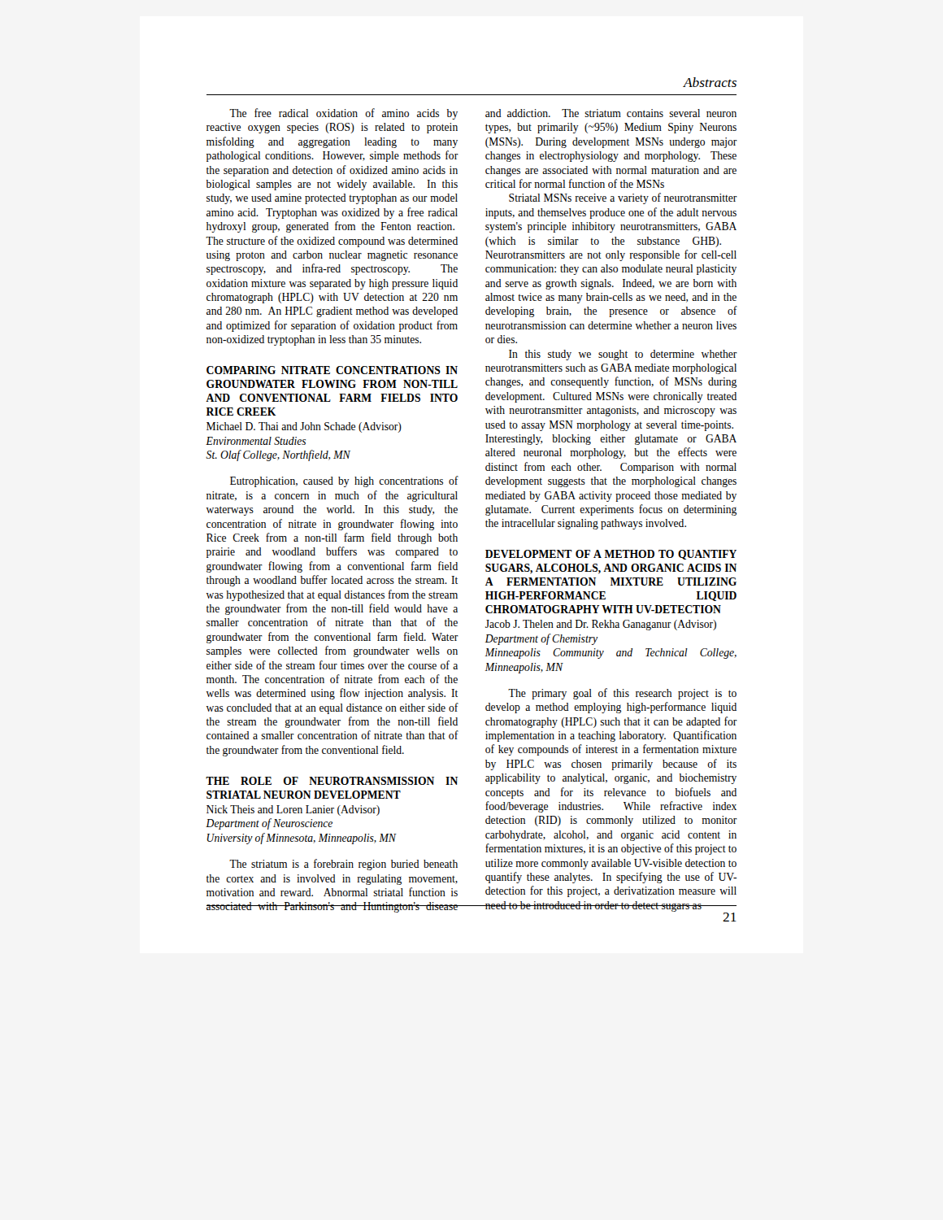Abstracts
The free radical oxidation of amino acids by reactive oxygen species (ROS) is related to protein misfolding and aggregation leading to many pathological conditions. However, simple methods for the separation and detection of oxidized amino acids in biological samples are not widely available. In this study, we used amine protected tryptophan as our model amino acid. Tryptophan was oxidized by a free radical hydroxyl group, generated from the Fenton reaction. The structure of the oxidized compound was determined using proton and carbon nuclear magnetic resonance spectroscopy, and infra-red spectroscopy. The oxidation mixture was separated by high pressure liquid chromatograph (HPLC) with UV detection at 220 nm and 280 nm. An HPLC gradient method was developed and optimized for separation of oxidation product from non-oxidized tryptophan in less than 35 minutes.
Comparing Nitrate Concentrations in Groundwater Flowing from Non-Till and Conventional Farm Fields into Rice Creek
Michael D. Thai and John Schade (Advisor)
Environmental Studies
St. Olaf College, Northfield, MN
Eutrophication, caused by high concentrations of nitrate, is a concern in much of the agricultural waterways around the world. In this study, the concentration of nitrate in groundwater flowing into Rice Creek from a non-till farm field through both prairie and woodland buffers was compared to groundwater flowing from a conventional farm field through a woodland buffer located across the stream. It was hypothesized that at equal distances from the stream the groundwater from the non-till field would have a smaller concentration of nitrate than that of the groundwater from the conventional farm field. Water samples were collected from groundwater wells on either side of the stream four times over the course of a month. The concentration of nitrate from each of the wells was determined using flow injection analysis. It was concluded that at an equal distance on either side of the stream the groundwater from the non-till field contained a smaller concentration of nitrate than that of the groundwater from the conventional field.
The Role of Neurotransmission in Striatal Neuron Development
Nick Theis and Loren Lanier (Advisor)
Department of Neuroscience
University of Minnesota, Minneapolis, MN
The striatum is a forebrain region buried beneath the cortex and is involved in regulating movement, motivation and reward. Abnormal striatal function is associated with Parkinson's and Huntington's disease and addiction. The striatum contains several neuron types, but primarily (~95%) Medium Spiny Neurons (MSNs). During development MSNs undergo major changes in electrophysiology and morphology. These changes are associated with normal maturation and are critical for normal function of the MSNs
Striatal MSNs receive a variety of neurotransmitter inputs, and themselves produce one of the adult nervous system's principle inhibitory neurotransmitters, GABA (which is similar to the substance GHB). Neurotransmitters are not only responsible for cell-cell communication: they can also modulate neural plasticity and serve as growth signals. Indeed, we are born with almost twice as many brain-cells as we need, and in the developing brain, the presence or absence of neurotransmission can determine whether a neuron lives or dies.
In this study we sought to determine whether neurotransmitters such as GABA mediate morphological changes, and consequently function, of MSNs during development. Cultured MSNs were chronically treated with neurotransmitter antagonists, and microscopy was used to assay MSN morphology at several time-points. Interestingly, blocking either glutamate or GABA altered neuronal morphology, but the effects were distinct from each other. Comparison with normal development suggests that the morphological changes mediated by GABA activity proceed those mediated by glutamate. Current experiments focus on determining the intracellular signaling pathways involved.
Development of a Method to Quantify Sugars, Alcohols, and Organic Acids in a Fermentation Mixture Utilizing High-Performance Liquid Chromatography with UV-Detection
Jacob J. Thelen and Dr. Rekha Ganaganur (Advisor)
Department of Chemistry
Minneapolis Community and Technical College, Minneapolis, MN
The primary goal of this research project is to develop a method employing high-performance liquid chromatography (HPLC) such that it can be adapted for implementation in a teaching laboratory. Quantification of key compounds of interest in a fermentation mixture by HPLC was chosen primarily because of its applicability to analytical, organic, and biochemistry concepts and for its relevance to biofuels and food/beverage industries. While refractive index detection (RID) is commonly utilized to monitor carbohydrate, alcohol, and organic acid content in fermentation mixtures, it is an objective of this project to utilize more commonly available UV-visible detection to quantify these analytes. In specifying the use of UV-detection for this project, a derivatization measure will need to be introduced in order to detect sugars as
21